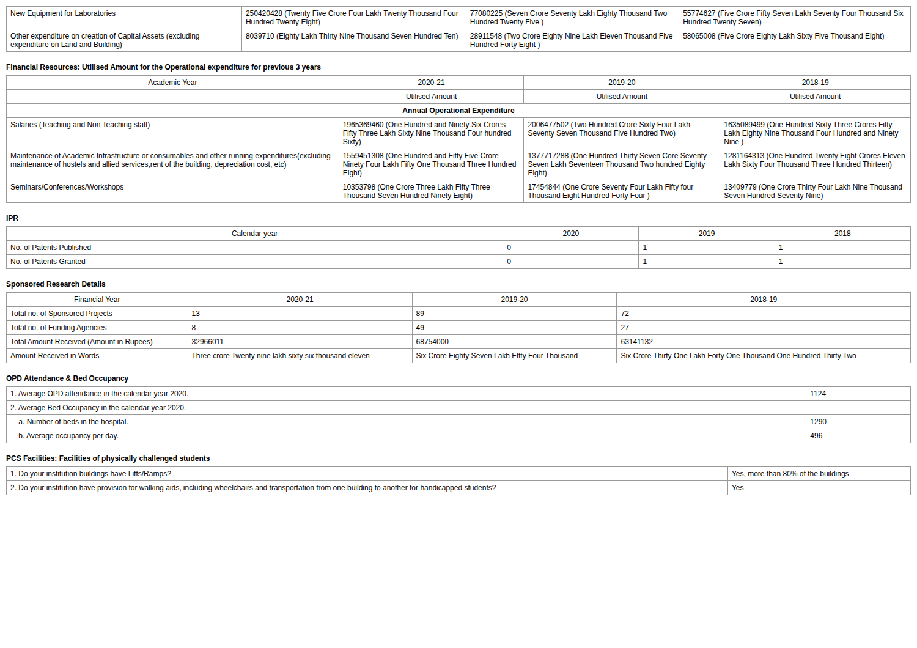| New Equipment for Laboratories | 250420428 (Twenty Five Crore Four Lakh Twenty Thousand Four Hundred Twenty Eight) | 77080225 (Seven Crore Seventy Lakh Eighty Thousand Two Hundred Twenty Five ) | 55774627 (Five Crore Fifty Seven Lakh Seventy Four Thousand Six Hundred Twenty Seven) |
| Other expenditure on creation of Capital Assets (excluding expenditure on Land and Building) | 8039710 (Eighty Lakh Thirty Nine Thousand Seven Hundred Ten) | 28911548 (Two Crore Eighty Nine Lakh Eleven Thousand Five Hundred Forty Eight ) | 58065008 (Five Crore Eighty Lakh Sixty Five Thousand Eight) |
Financial Resources: Utilised Amount for the Operational expenditure for previous 3 years
| Academic Year | 2020-21 | 2019-20 | 2018-19 |
| --- | --- | --- | --- |
| | Utilised Amount | Utilised Amount | Utilised Amount |
| Annual Operational Expenditure |
| Salaries (Teaching and Non Teaching staff) | 1965369460 (One Hundred and Ninety Six Crores Fifty Three Lakh Sixty Nine Thousand Four hundred Sixty) | 2006477502 (Two Hundred Crore Sixty Four Lakh Seventy Seven Thousand Five Hundred Two) | 1635089499 (One Hundred Sixty Three Crores Fifty Lakh Eighty Nine Thousand Four Hundred and Ninety Nine ) |
| Maintenance of Academic Infrastructure or consumables and other running expenditures(excluding maintenance of hostels and allied services,rent of the building, depreciation cost, etc) | 1559451308 (One Hundred and Fifty Five Crore Ninety Four Lakh Fifty One Thousand Three Hundred Eight) | 1377717288 (One Hundred Thirty Seven Core Seventy Seven Lakh Seventeen Thousand Two hundred Eighty Eight) | 1281164313 (One Hundred Twenty Eight Crores Eleven Lakh Sixty Four Thousand Three Hundred Thirteen) |
| Seminars/Conferences/Workshops | 10353798 (One Crore Three Lakh Fifty Three Thousand Seven Hundred Ninety Eight) | 17454844 (One Crore Seventy Four Lakh Fifty four Thousand Eight Hundred Forty Four ) | 13409779 (One Crore Thirty Four Lakh Nine Thousand Seven Hundred Seventy Nine) |
IPR
| Calendar year | 2020 | 2019 | 2018 |
| --- | --- | --- | --- |
| No. of Patents Published | 0 | 1 | 1 |
| No. of Patents Granted | 0 | 1 | 1 |
Sponsored Research Details
| Financial Year | 2020-21 | 2019-20 | 2018-19 |
| --- | --- | --- | --- |
| Total no. of Sponsored Projects | 13 | 89 | 72 |
| Total no. of Funding Agencies | 8 | 49 | 27 |
| Total Amount Received (Amount in Rupees) | 32966011 | 68754000 | 63141132 |
| Amount Received in Words | Three crore Twenty nine lakh sixty six thousand eleven | Six Crore Eighty Seven Lakh FIfty Four Thousand | Six Crore Thirty One Lakh Forty One Thousand One Hundred Thirty Two |
OPD Attendance & Bed Occupancy
| 1. Average OPD attendance in the calendar year 2020. | 1124 |
| 2. Average Bed Occupancy in the calendar year 2020. | |
| a. Number of beds in the hospital. | 1290 |
| b. Average occupancy per day. | 496 |
PCS Facilities: Facilities of physically challenged students
| 1. Do your institution buildings have Lifts/Ramps? | Yes, more than 80% of the buildings |
| 2. Do your institution have provision for walking aids, including wheelchairs and transportation from one building to another for handicapped students? | Yes |